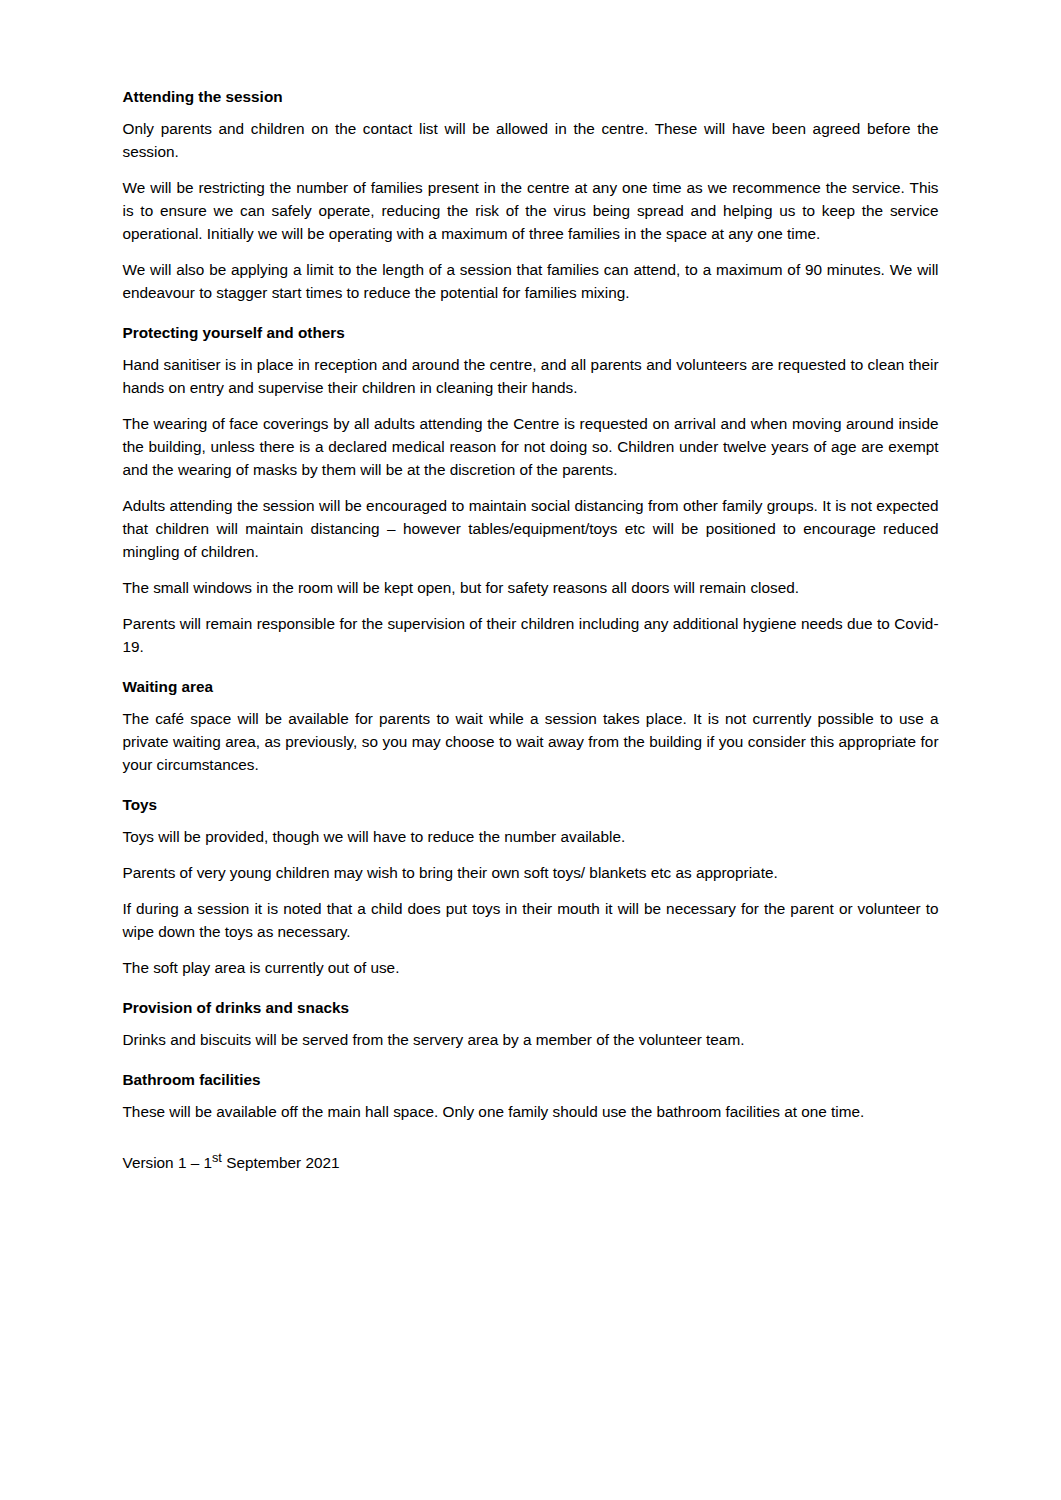Attending the session
Only parents and children on the contact list will be allowed in the centre. These will have been agreed before the session.
We will be restricting the number of families present in the centre at any one time as we recommence the service. This is to ensure we can safely operate, reducing the risk of the virus being spread and helping us to keep the service operational. Initially we will be operating with a maximum of three families in the space at any one time.
We will also be applying a limit to the length of a session that families can attend, to a maximum of 90 minutes. We will endeavour to stagger start times to reduce the potential for families mixing.
Protecting yourself and others
Hand sanitiser is in place in reception and around the centre, and all parents and volunteers are requested to clean their hands on entry and supervise their children in cleaning their hands.
The wearing of face coverings by all adults attending the Centre is requested on arrival and when moving around inside the building, unless there is a declared medical reason for not doing so. Children under twelve years of age are exempt and the wearing of masks by them will be at the discretion of the parents.
Adults attending the session will be encouraged to maintain social distancing from other family groups. It is not expected that children will maintain distancing – however tables/equipment/toys etc will be positioned to encourage reduced mingling of children.
The small windows in the room will be kept open, but for safety reasons all doors will remain closed.
Parents will remain responsible for the supervision of their children including any additional hygiene needs due to Covid-19.
Waiting area
The café space will be available for parents to wait while a session takes place. It is not currently possible to use a private waiting area, as previously, so you may choose to wait away from the building if you consider this appropriate for your circumstances.
Toys
Toys will be provided, though we will have to reduce the number available.
Parents of very young children may wish to bring their own soft toys/ blankets etc as appropriate.
If during a session it is noted that a child does put toys in their mouth it will be necessary for the parent or volunteer to wipe down the toys as necessary.
The soft play area is currently out of use.
Provision of drinks and snacks
Drinks and biscuits will be served from the servery area by a member of the volunteer team.
Bathroom facilities
These will be available off the main hall space. Only one family should use the bathroom facilities at one time.
Version 1 – 1st September 2021